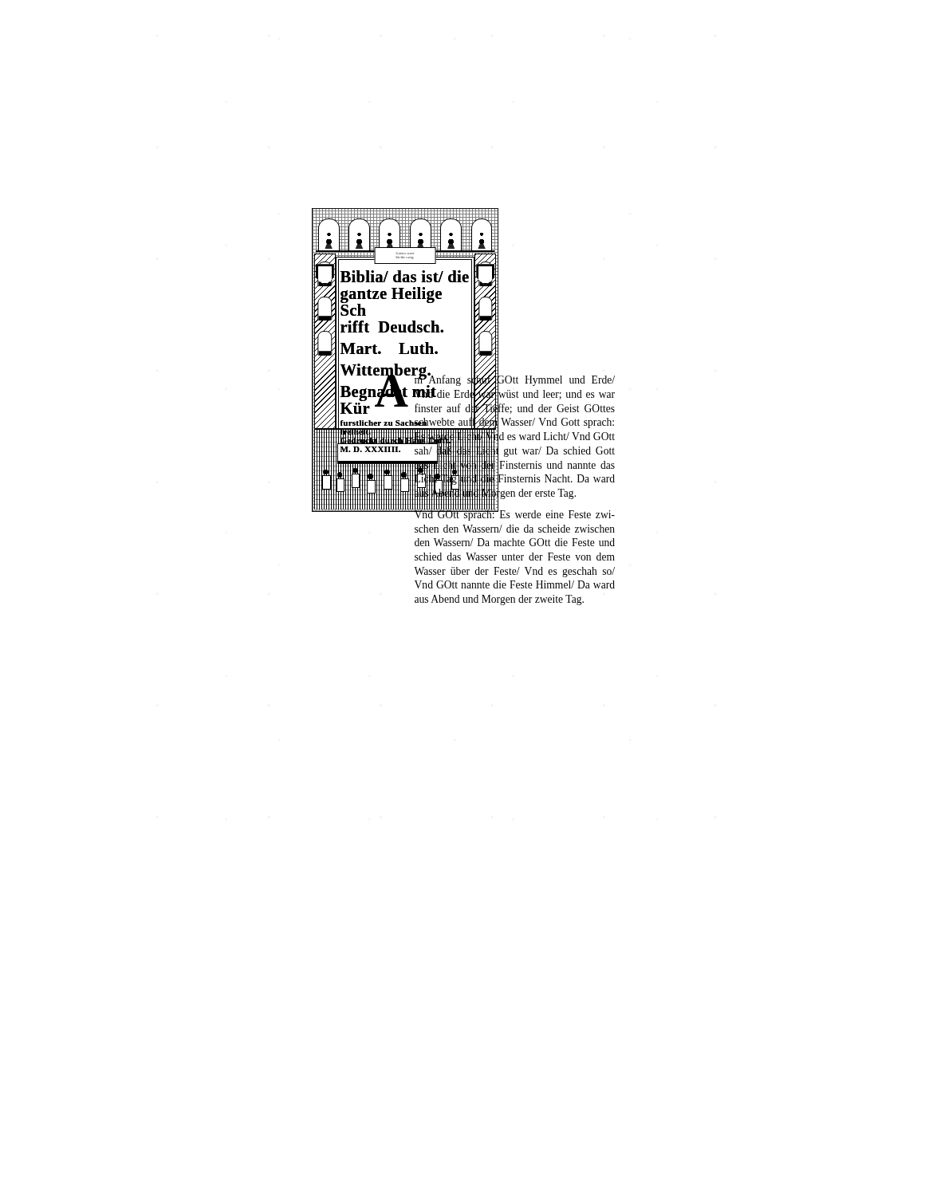Gottes wort
bleibt ewig.
Biblia/ das ist/ die gantze Heilige Sch  rifft Deudsch. Mart. Luth. Wittemberg. Begnadet mit Kür  furstlicher zu Sachsen freiheit. Gedruckt durch Hans Lufft. M. D. XXXIIII.
Am Anfang schuf GOtt Hymmel und Erde/ Vnd die Erde war wüst und leer; und es war finster auf der Tieffe; und der Geist GOttes schwebte auff dem Wasser/ Vnd Gott sprach: Es werde Licht/ Vnd es ward Licht/ Vnd GOtt sah/ daß das Licht gut war/ Da schied Gott das Licht von der Finsternis und nannte das Licht Tag und die Finsternis Nacht. Da ward aus Abend und Morgen der erste Tag.
Vnd GOtt sprach: Es werde eine Feste zwischen den Wassern/ die da scheide zwischen den Wassern/ Da machte GOtt die Feste und schied das Wasser unter der Feste von dem Wasser über der Feste/ Vnd es geschah so/ Vnd GOtt nannte die Feste Himmel/ Da ward aus Abend und Morgen der zweite Tag.